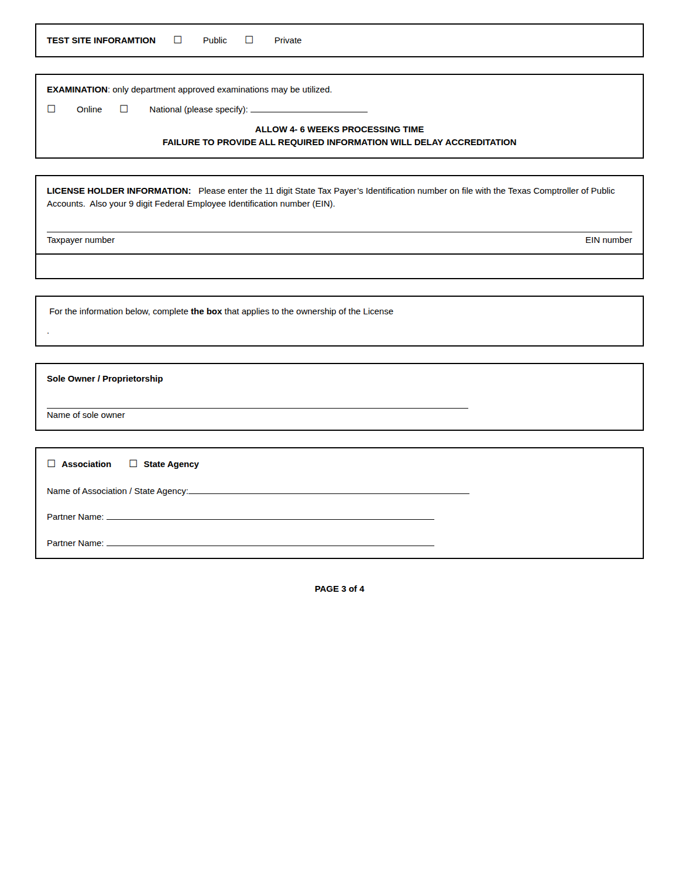TEST SITE INFORAMTION ☐ Public ☐ Private
EXAMINATION: only department approved examinations may be utilized.
☐ Online ☐ National (please specify):
ALLOW 4- 6 WEEKS PROCESSING TIME
FAILURE TO PROVIDE ALL REQUIRED INFORMATION WILL DELAY ACCREDITATION
LICENSE HOLDER INFORMATION: Please enter the 11 digit State Tax Payer’s Identification number on file with the Texas Comptroller of Public Accounts. Also your 9 digit Federal Employee Identification number (EIN).
Taxpayer number EIN number
For the information below, complete the box that applies to the ownership of the License
.
Sole Owner / Proprietorship
Name of sole owner
☐ Association ☐ State Agency
Name of Association / State Agency:
Partner Name:
Partner Name:
PAGE 3 of 4